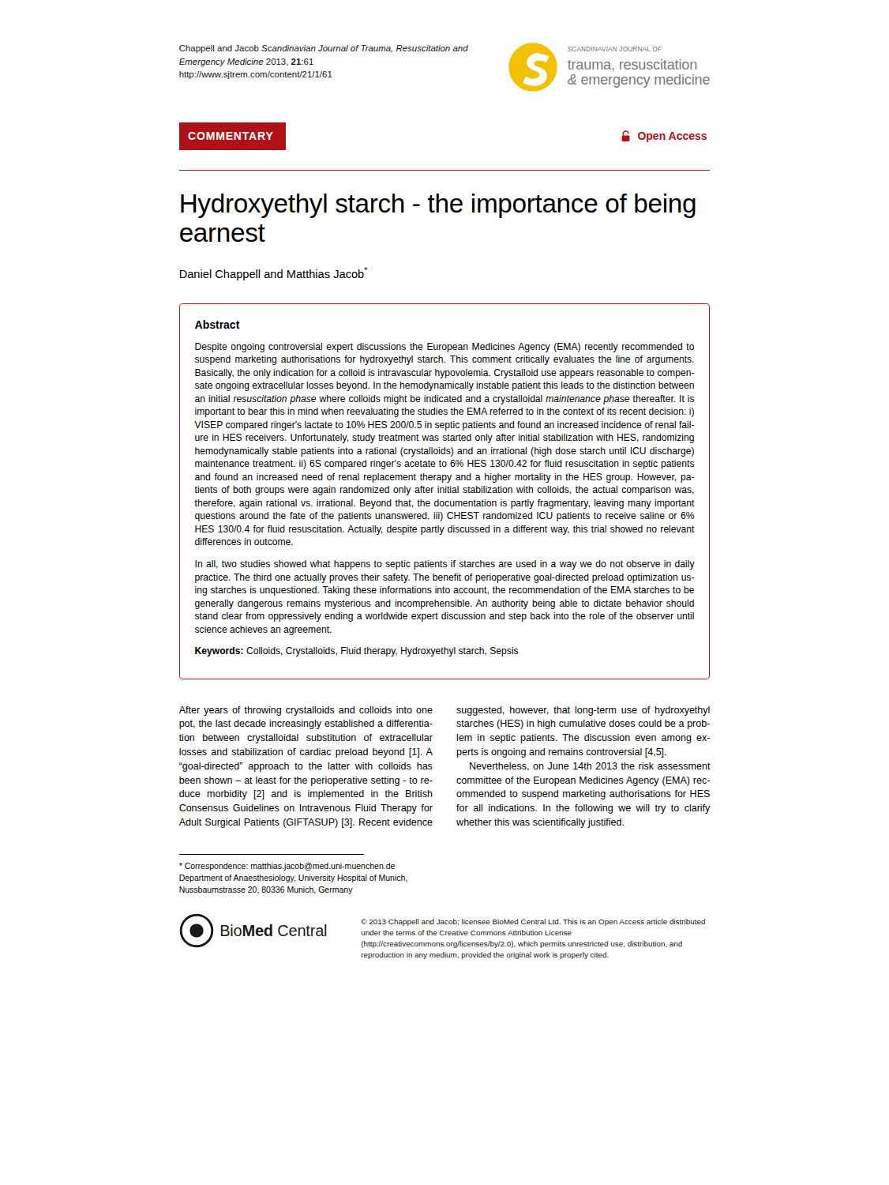Chappell and Jacob Scandinavian Journal of Trauma, Resuscitation and
Emergency Medicine 2013, 21:61
http://www.sjtrem.com/content/21/1/61
Scandinavian Journal of
trauma, resuscitation
& emergency medicine
Commentary
Open Access
Hydroxyethyl starch - the importance of being earnest
Daniel Chappell and Matthias Jacob*
Abstract
Despite ongoing controversial expert discussions the European Medicines Agency (EMA) recently recommended to suspend marketing authorisations for hydroxyethyl starch. This comment critically evaluates the line of arguments. Basically, the only indication for a colloid is intravascular hypovolemia. Crystalloid use appears reasonable to compensate ongoing extracellular losses beyond. In the hemodynamically instable patient this leads to the distinction between an initial resuscitation phase where colloids might be indicated and a crystalloidal maintenance phase thereafter. It is important to bear this in mind when reevaluating the studies the EMA referred to in the context of its recent decision: i) VISEP compared ringer's lactate to 10% HES 200/0.5 in septic patients and found an increased incidence of renal failure in HES receivers. Unfortunately, study treatment was started only after initial stabilization with HES, randomizing hemodynamically stable patients into a rational (crystalloids) and an irrational (high dose starch until ICU discharge) maintenance treatment. ii) 6S compared ringer's acetate to 6% HES 130/0.42 for fluid resuscitation in septic patients and found an increased need of renal replacement therapy and a higher mortality in the HES group. However, patients of both groups were again randomized only after initial stabilization with colloids, the actual comparison was, therefore, again rational vs. irrational. Beyond that, the documentation is partly fragmentary, leaving many important questions around the fate of the patients unanswered. iii) CHEST randomized ICU patients to receive saline or 6% HES 130/0.4 for fluid resuscitation. Actually, despite partly discussed in a different way, this trial showed no relevant differences in outcome.
In all, two studies showed what happens to septic patients if starches are used in a way we do not observe in daily practice. The third one actually proves their safety. The benefit of perioperative goal-directed preload optimization using starches is unquestioned. Taking these informations into account, the recommendation of the EMA starches to be generally dangerous remains mysterious and incomprehensible. An authority being able to dictate behavior should stand clear from oppressively ending a worldwide expert discussion and step back into the role of the observer until science achieves an agreement.
Keywords: Colloids, Crystalloids, Fluid therapy, Hydroxyethyl starch, Sepsis
After years of throwing crystalloids and colloids into one pot, the last decade increasingly established a differentiation between crystalloidal substitution of extracellular losses and stabilization of cardiac preload beyond [1]. A “goal-directed” approach to the latter with colloids has been shown – at least for the perioperative setting - to reduce morbidity [2] and is implemented in the British Consensus Guidelines on Intravenous Fluid Therapy for Adult Surgical Patients (GIFTASUP) [3]. Recent evidence suggested, however, that long-term use of hydroxyethyl starches (HES) in high cumulative doses could be a problem in septic patients. The discussion even among experts is ongoing and remains controversial [4,5].
Nevertheless, on June 14th 2013 the risk assessment committee of the European Medicines Agency (EMA) recommended to suspend marketing authorisations for HES for all indications. In the following we will try to clarify whether this was scientifically justified.
* Correspondence: matthias.jacob@med.uni-muenchen.de
Department of Anaesthesiology, University Hospital of Munich,
Nussbaumstrasse 20, 80336 Munich, Germany
Bio Med Central
© 2013 Chappell and Jacob; licensee BioMed Central Ltd. This is an Open Access article distributed under the terms of the Creative Commons Attribution License (http://creativecommons.org/licenses/by/2.0), which permits unrestricted use, distribution, and reproduction in any medium, provided the original work is properly cited.